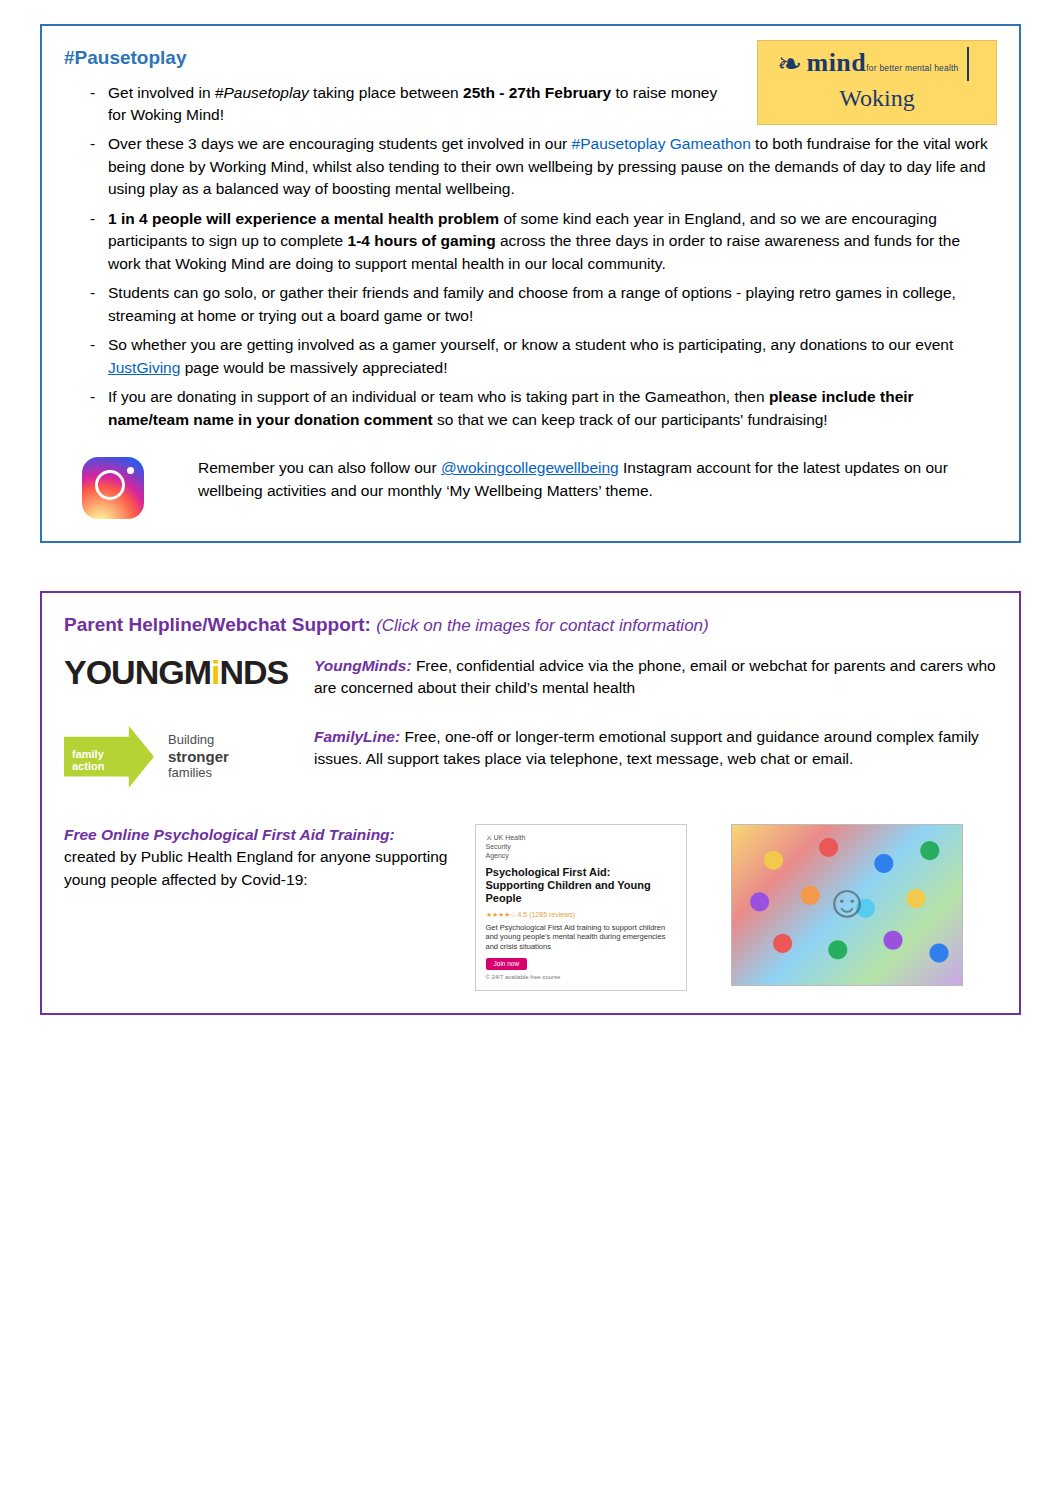❧mind for better mental health Woking
#Pausetoplay
Get involved in #Pausetoplay taking place between 25th - 27th February to raise money for Woking Mind!
Over these 3 days we are encouraging students get involved in our #Pausetoplay Gameathon to both fundraise for the vital work being done by Working Mind, whilst also tending to their own wellbeing by pressing pause on the demands of day to day life and using play as a balanced way of boosting mental wellbeing.
1 in 4 people will experience a mental health problem of some kind each year in England, and so we are encouraging participants to sign up to complete 1-4 hours of gaming across the three days in order to raise awareness and funds for the work that Woking Mind are doing to support mental health in our local community.
Students can go solo, or gather their friends and family and choose from a range of options - playing retro games in college, streaming at home or trying out a board game or two!
So whether you are getting involved as a gamer yourself, or know a student who is participating, any donations to our event JustGiving page would be massively appreciated!
If you are donating in support of an individual or team who is taking part in the Gameathon, then please include their name/team name in your donation comment so that we can keep track of our participants' fundraising!
Remember you can also follow our @wokingcollegewellbeing Instagram account for the latest updates on our wellbeing activities and our monthly ‘My Wellbeing Matters’ theme.
Parent Helpline/Webchat Support: (Click on the images for contact information)
| YOUNGM i NDS | YoungMinds: Free, confidential advice via the phone, email or webchat for parents and carers who are concerned about their child’s mental health |
| family action Building stronger families | FamilyLine: Free, one-off or longer-term emotional support and guidance around complex family issues. All support takes place via telephone, text message, web chat or email. |
Free Online Psychological First Aid Training:
created by Public Health England for anyone supporting young people affected by Covid-19:
⚔ UK Health
Security
Agency
Psychological First Aid:
Supporting Children and Young People
★★★★☆ 4.5 (1285 reviews)
Get Psychological First Aid training to support children and young people's mental health during emergencies and crisis situations
Join now
© 24/7 available free course